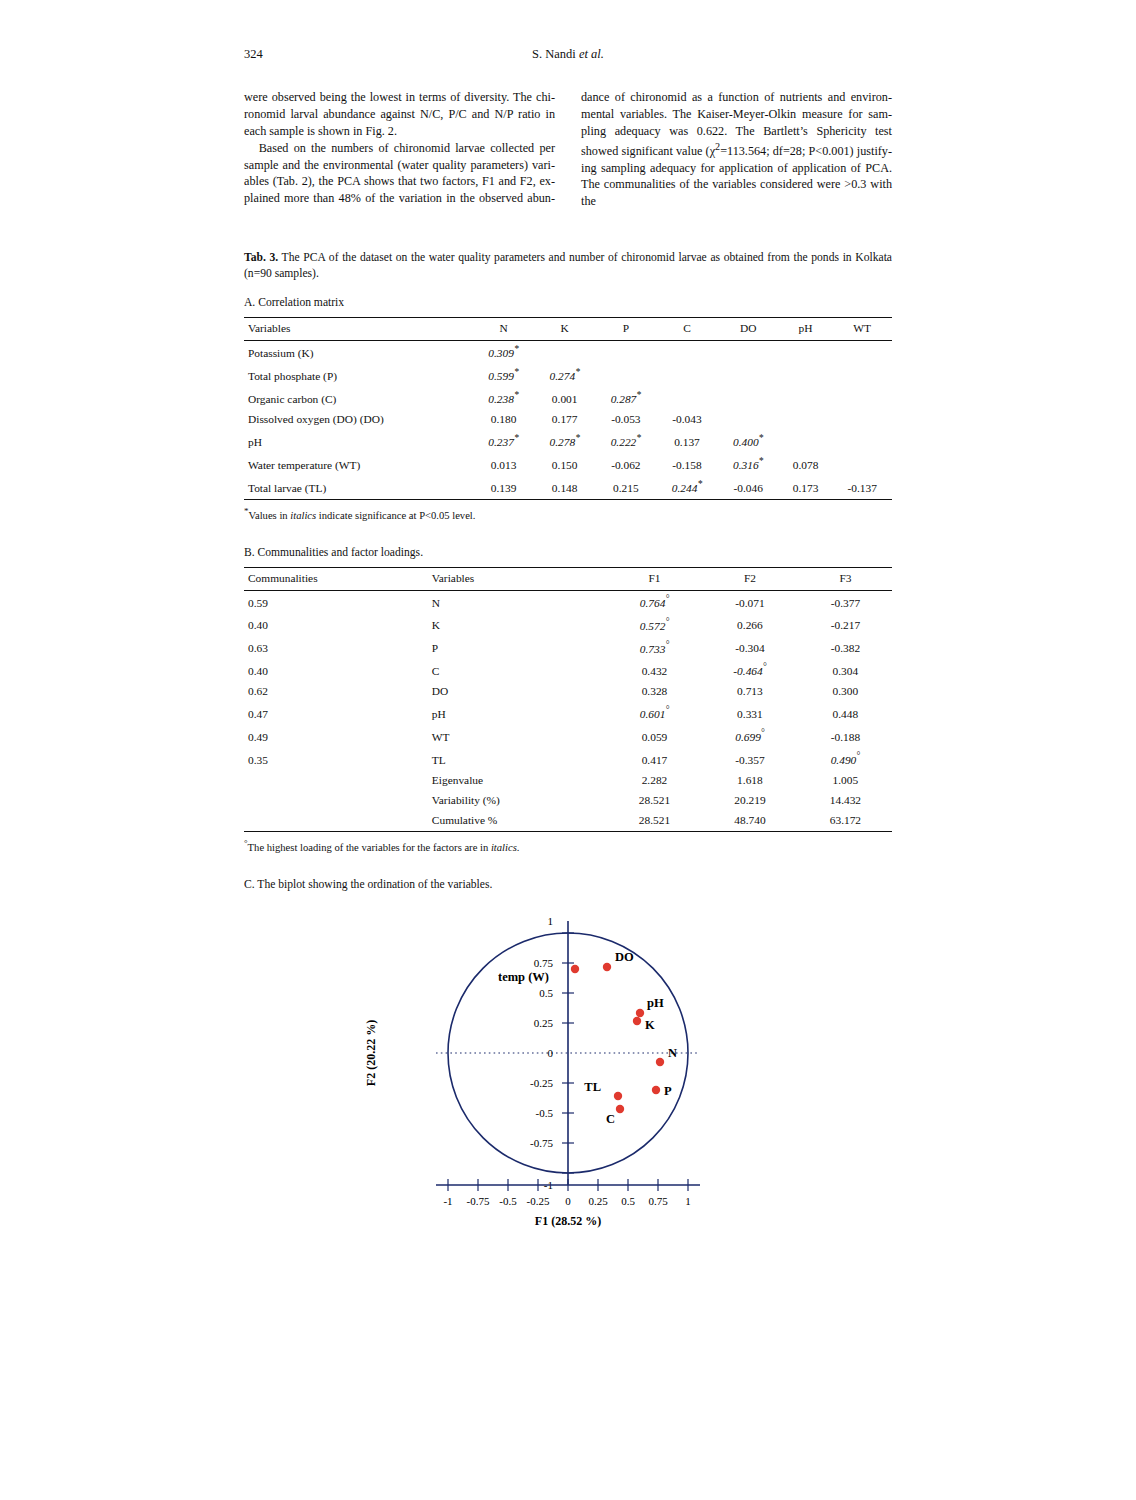324
S. Nandi et al.
were observed being the lowest in terms of diversity. The chironomid larval abundance against N/C, P/C and N/P ratio in each sample is shown in Fig. 2.
Based on the numbers of chironomid larvae collected per sample and the environmental (water quality parameters) variables (Tab. 2), the PCA shows that two factors, F1 and F2, explained more than 48% of the variation in the observed abundance of chironomid as a function of nutrients and environmental variables. The Kaiser-Meyer-Olkin measure for sampling adequacy was 0.622. The Bartlett’s Sphericity test showed significant value (χ2=113.564; df=28; P<0.001) justifying sampling adequacy for application of application of PCA. The communalities of the variables considered were >0.3 with the
Tab. 3. The PCA of the dataset on the water quality parameters and number of chironomid larvae as obtained from the ponds in Kolkata (n=90 samples).
A. Correlation matrix
| Variables | N | K | P | C | DO | pH | WT |
| --- | --- | --- | --- | --- | --- | --- | --- |
| Potassium (K) | 0.309 * | | | | | | |
| Total phosphate (P) | 0.599 * | 0.274 * | | | | | |
| Organic carbon (C) | 0.238 * | 0.001 | 0.287 * | | | | |
| Dissolved oxygen (DO) (DO) | 0.180 | 0.177 | -0.053 | -0.043 | | | |
| pH | 0.237 * | 0.278 * | 0.222 * | 0.137 | 0.400 * | | |
| Water temperature (WT) | 0.013 | 0.150 | -0.062 | -0.158 | 0.316 * | 0.078 | |
| Total larvae (TL) | 0.139 | 0.148 | 0.215 | 0.244 * | -0.046 | 0.173 | -0.137 |
*Values in italics indicate significance at P<0.05 level.
B. Communalities and factor loadings.
| Communalities | Variables | F1 | F2 | F3 |
| --- | --- | --- | --- | --- |
| 0.59 | N | 0.764 ° | -0.071 | -0.377 |
| 0.40 | K | 0.572 ° | 0.266 | -0.217 |
| 0.63 | P | 0.733 ° | -0.304 | -0.382 |
| 0.40 | C | 0.432 | -0.464 ° | 0.304 |
| 0.62 | DO | 0.328 | 0.713 | 0.300 |
| 0.47 | pH | 0.601 ° | 0.331 | 0.448 |
| 0.49 | WT | 0.059 | 0.699 ° | -0.188 |
| 0.35 | TL | 0.417 | -0.357 | 0.490 ° |
| | Eigenvalue | 2.282 | 1.618 | 1.005 |
| | Variability (%) | 28.521 | 20.219 | 14.432 |
| | Cumulative % | 28.521 | 48.740 | 63.172 |
°The highest loading of the variables for the factors are in italics.
C. The biplot showing the ordination of the variables.
1 0.75 0.5 0.25 0 -0.25 -0.5 -0.75 -1 -1 -0.75 -0.5 -0.25 0 0.25 0.5 0.75 1 F1 (28.52 %) F2 (20.22 %) DO temp (W) pH K N P TL C